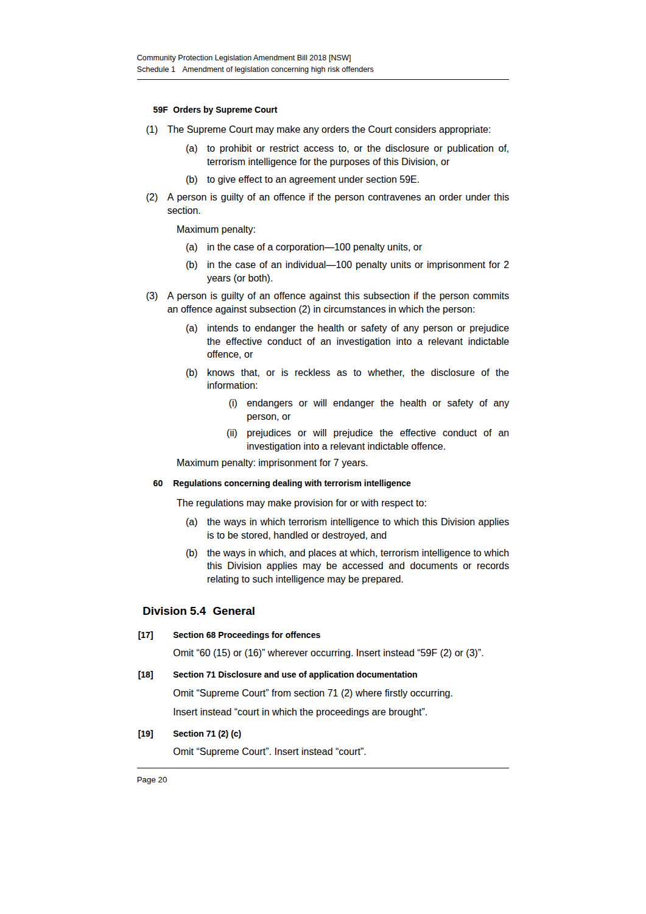Community Protection Legislation Amendment Bill 2018 [NSW]
Schedule 1 Amendment of legislation concerning high risk offenders
59F
Orders by Supreme Court
(1)
The Supreme Court may make any orders the Court considers appropriate:
(a)
to prohibit or restrict access to, or the disclosure or publication of, terrorism intelligence for the purposes of this Division, or
(b)
to give effect to an agreement under section 59E.
(2)
A person is guilty of an offence if the person contravenes an order under this section.
Maximum penalty:
(a)
in the case of a corporation—100 penalty units, or
(b)
in the case of an individual—100 penalty units or imprisonment for 2 years (or both).
(3)
A person is guilty of an offence against this subsection if the person commits an offence against subsection (2) in circumstances in which the person:
(a)
intends to endanger the health or safety of any person or prejudice the effective conduct of an investigation into a relevant indictable offence, or
(b)
knows that, or is reckless as to whether, the disclosure of the information:
(i)
endangers or will endanger the health or safety of any person, or
(ii)
prejudices or will prejudice the effective conduct of an investigation into a relevant indictable offence.
Maximum penalty: imprisonment for 7 years.
60
Regulations concerning dealing with terrorism intelligence
The regulations may make provision for or with respect to:
(a)
the ways in which terrorism intelligence to which this Division applies is to be stored, handled or destroyed, and
(b)
the ways in which, and places at which, terrorism intelligence to which this Division applies may be accessed and documents or records relating to such intelligence may be prepared.
Division 5.4
General
[17]
Section 68 Proceedings for offences
Omit “60 (15) or (16)” wherever occurring. Insert instead “59F (2) or (3)”.
[18]
Section 71 Disclosure and use of application documentation
Omit “Supreme Court” from section 71 (2) where firstly occurring.
Insert instead “court in which the proceedings are brought”.
[19]
Section 71 (2) (c)
Omit “Supreme Court”. Insert instead “court”.
Page 20